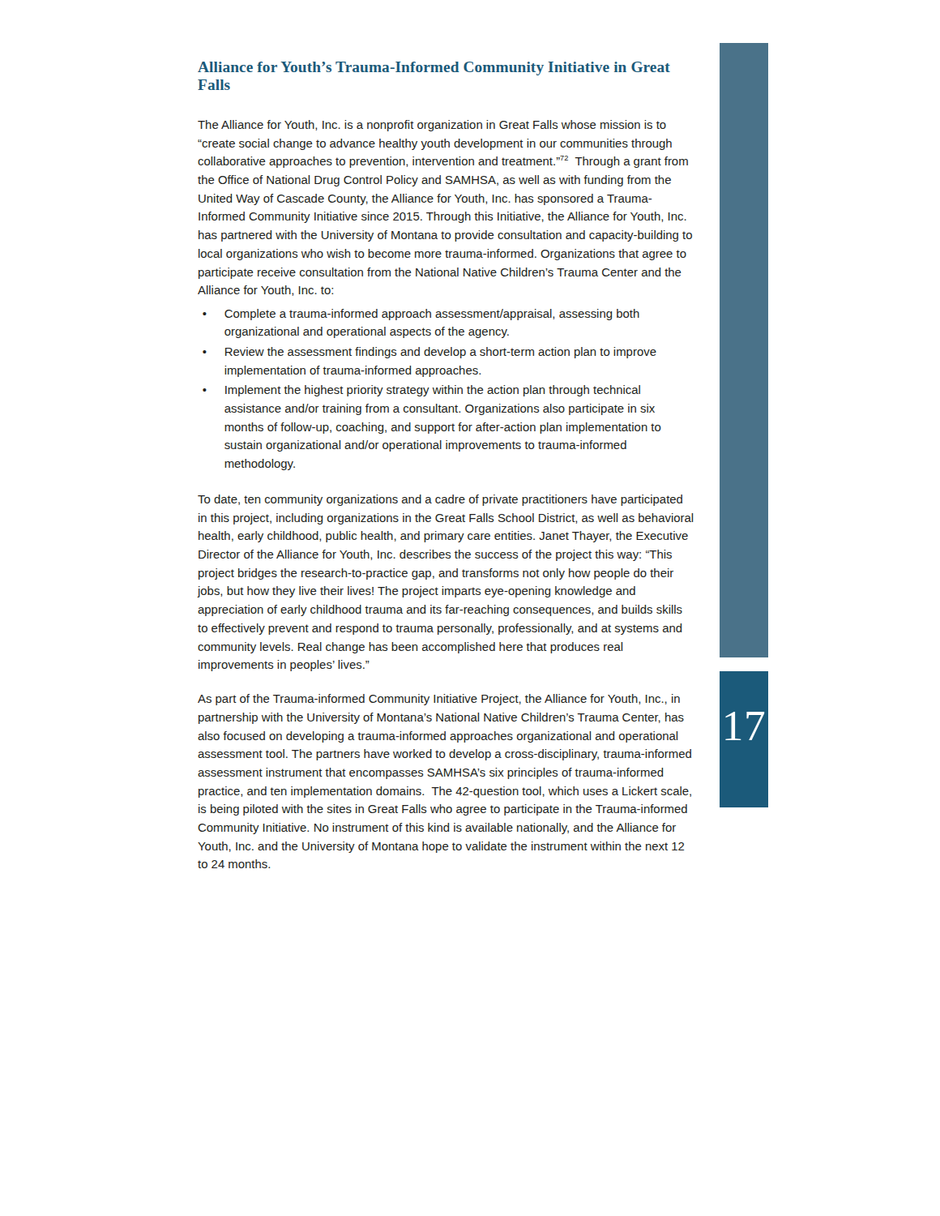17
Alliance for Youth’s Trauma-Informed Community Initiative in Great Falls
The Alliance for Youth, Inc. is a nonprofit organization in Great Falls whose mission is to “create social change to advance healthy youth development in our communities through collaborative approaches to prevention, intervention and treatment.”72 Through a grant from the Office of National Drug Control Policy and SAMHSA, as well as with funding from the United Way of Cascade County, the Alliance for Youth, Inc. has sponsored a Trauma-Informed Community Initiative since 2015. Through this Initiative, the Alliance for Youth, Inc. has partnered with the University of Montana to provide consultation and capacity-building to local organizations who wish to become more trauma-informed. Organizations that agree to participate receive consultation from the National Native Children’s Trauma Center and the Alliance for Youth, Inc. to:
Complete a trauma-informed approach assessment/appraisal, assessing both organizational and operational aspects of the agency.
Review the assessment findings and develop a short-term action plan to improve implementation of trauma-informed approaches.
Implement the highest priority strategy within the action plan through technical assistance and/or training from a consultant. Organizations also participate in six months of follow-up, coaching, and support for after-action plan implementation to sustain organizational and/or operational improvements to trauma-informed methodology.
To date, ten community organizations and a cadre of private practitioners have participated in this project, including organizations in the Great Falls School District, as well as behavioral health, early childhood, public health, and primary care entities. Janet Thayer, the Executive Director of the Alliance for Youth, Inc. describes the success of the project this way: “This project bridges the research-to-practice gap, and transforms not only how people do their jobs, but how they live their lives! The project imparts eye-opening knowledge and appreciation of early childhood trauma and its far-reaching consequences, and builds skills to effectively prevent and respond to trauma personally, professionally, and at systems and community levels. Real change has been accomplished here that produces real improvements in peoples’ lives.”
As part of the Trauma-informed Community Initiative Project, the Alliance for Youth, Inc., in partnership with the University of Montana’s National Native Children’s Trauma Center, has also focused on developing a trauma-informed approaches organizational and operational assessment tool. The partners have worked to develop a cross-disciplinary, trauma-informed assessment instrument that encompasses SAMHSA’s six principles of trauma-informed practice, and ten implementation domains. The 42-question tool, which uses a Lickert scale, is being piloted with the sites in Great Falls who agree to participate in the Trauma-informed Community Initiative. No instrument of this kind is available nationally, and the Alliance for Youth, Inc. and the University of Montana hope to validate the instrument within the next 12 to 24 months.